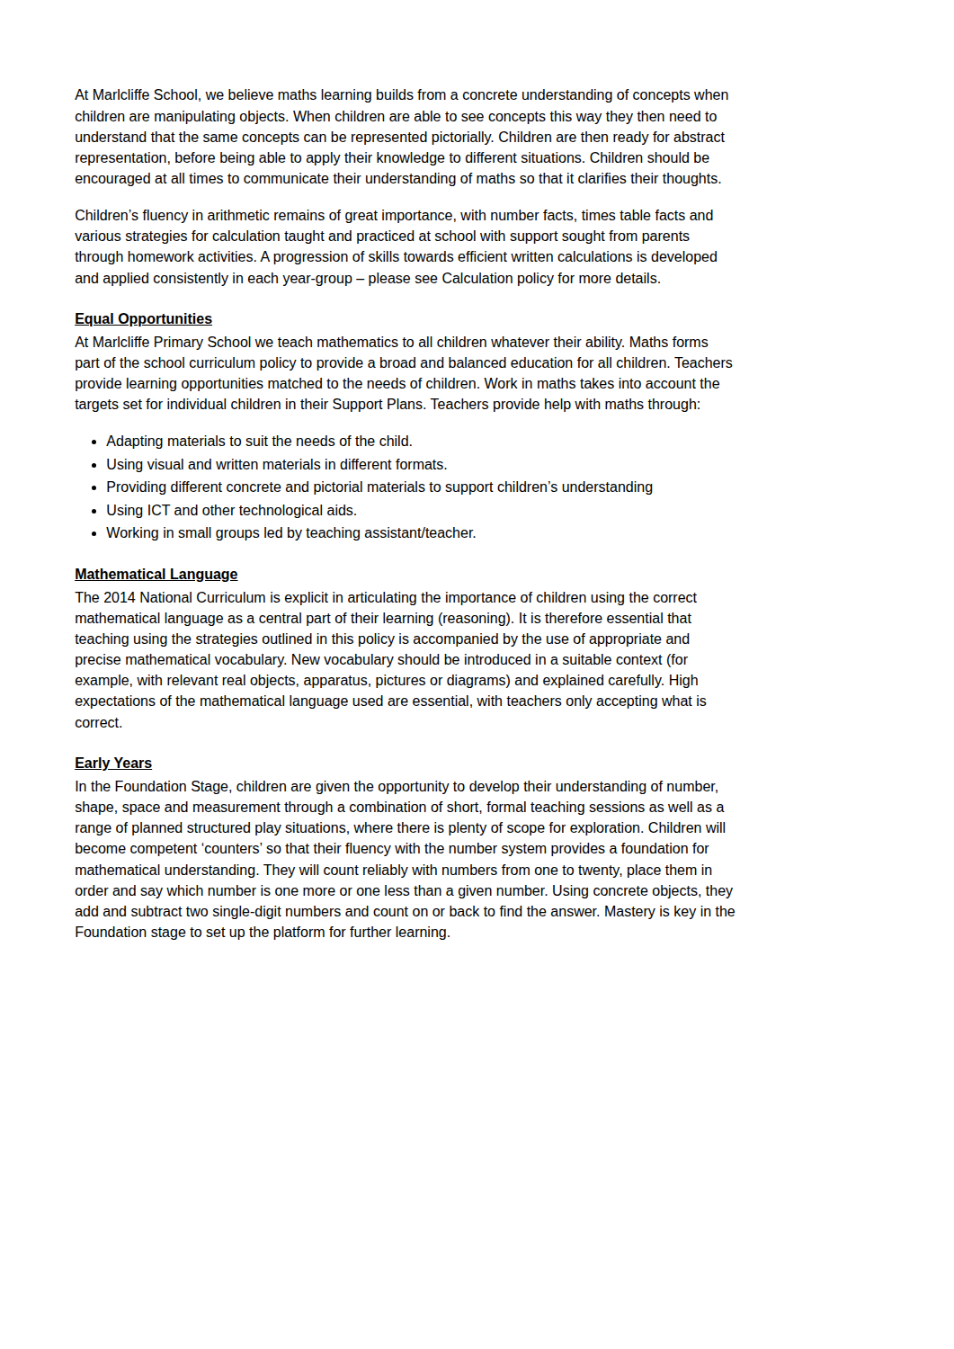At Marlcliffe School, we believe maths learning builds from a concrete understanding of concepts when children are manipulating objects. When children are able to see concepts this way they then need to understand that the same concepts can be represented pictorially. Children are then ready for abstract representation, before being able to apply their knowledge to different situations. Children should be encouraged at all times to communicate their understanding of maths so that it clarifies their thoughts.
Children’s fluency in arithmetic remains of great importance, with number facts, times table facts and various strategies for calculation taught and practiced at school with support sought from parents through homework activities. A progression of skills towards efficient written calculations is developed and applied consistently in each year-group – please see Calculation policy for more details.
Equal Opportunities
At Marlcliffe Primary School we teach mathematics to all children whatever their ability. Maths forms part of the school curriculum policy to provide a broad and balanced education for all children. Teachers provide learning opportunities matched to the needs of children. Work in maths takes into account the targets set for individual children in their Support Plans. Teachers provide help with maths through:
Adapting materials to suit the needs of the child.
Using visual and written materials in different formats.
Providing different concrete and pictorial materials to support children’s understanding
Using ICT and other technological aids.
Working in small groups led by teaching assistant/teacher.
Mathematical Language
The 2014 National Curriculum is explicit in articulating the importance of children using the correct mathematical language as a central part of their learning (reasoning). It is therefore essential that teaching using the strategies outlined in this policy is accompanied by the use of appropriate and precise mathematical vocabulary. New vocabulary should be introduced in a suitable context (for example, with relevant real objects, apparatus, pictures or diagrams) and explained carefully. High expectations of the mathematical language used are essential, with teachers only accepting what is correct.
Early Years
In the Foundation Stage, children are given the opportunity to develop their understanding of number, shape, space and measurement through a combination of short, formal teaching sessions as well as a range of planned structured play situations, where there is plenty of scope for exploration. Children will become competent ‘counters’ so that their fluency with the number system provides a foundation for mathematical understanding. They will count reliably with numbers from one to twenty, place them in order and say which number is one more or one less than a given number. Using concrete objects, they add and subtract two single-digit numbers and count on or back to find the answer. Mastery is key in the Foundation stage to set up the platform for further learning.